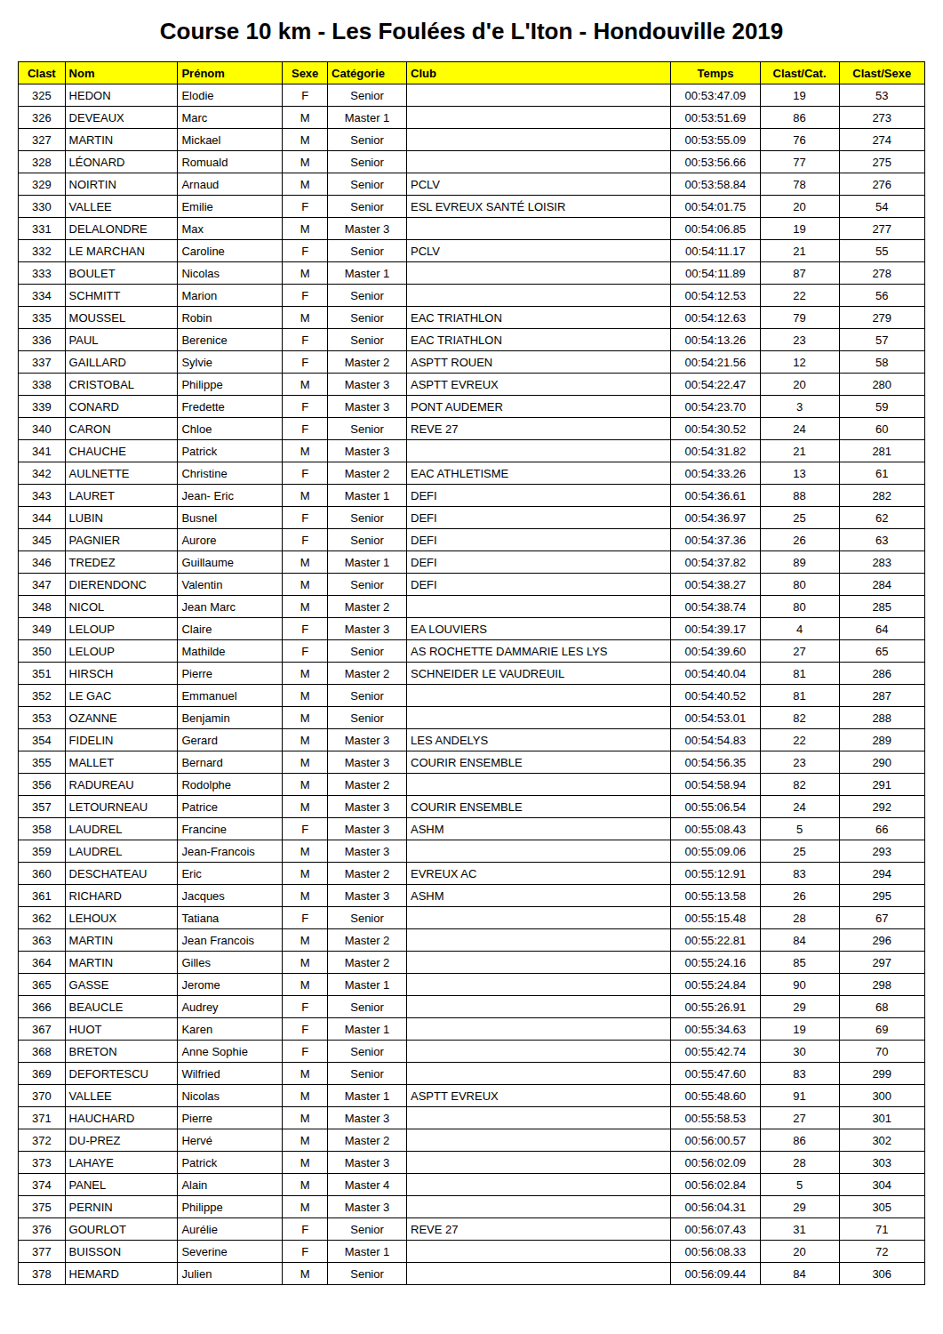Course 10 km - Les Foulées d'e L'Iton - Hondouville 2019
| Clast | Nom | Prénom | Sexe | Catégorie | Club | Temps | Clast/Cat. | Clast/Sexe |
| --- | --- | --- | --- | --- | --- | --- | --- | --- |
| 325 | HEDON | Elodie | F | Senior | | 00:53:47.09 | 19 | 53 |
| 326 | DEVEAUX | Marc | M | Master 1 | | 00:53:51.69 | 86 | 273 |
| 327 | MARTIN | Mickael | M | Senior | | 00:53:55.09 | 76 | 274 |
| 328 | LÉONARD | Romuald | M | Senior | | 00:53:56.66 | 77 | 275 |
| 329 | NOIRTIN | Arnaud | M | Senior | PCLV | 00:53:58.84 | 78 | 276 |
| 330 | VALLEE | Emilie | F | Senior | ESL EVREUX SANTÉ LOISIR | 00:54:01.75 | 20 | 54 |
| 331 | DELALONDRE | Max | M | Master 3 | | 00:54:06.85 | 19 | 277 |
| 332 | LE MARCHAN | Caroline | F | Senior | PCLV | 00:54:11.17 | 21 | 55 |
| 333 | BOULET | Nicolas | M | Master 1 | | 00:54:11.89 | 87 | 278 |
| 334 | SCHMITT | Marion | F | Senior | | 00:54:12.53 | 22 | 56 |
| 335 | MOUSSEL | Robin | M | Senior | EAC TRIATHLON | 00:54:12.63 | 79 | 279 |
| 336 | PAUL | Berenice | F | Senior | EAC TRIATHLON | 00:54:13.26 | 23 | 57 |
| 337 | GAILLARD | Sylvie | F | Master 2 | ASPTT ROUEN | 00:54:21.56 | 12 | 58 |
| 338 | CRISTOBAL | Philippe | M | Master 3 | ASPTT EVREUX | 00:54:22.47 | 20 | 280 |
| 339 | CONARD | Fredette | F | Master 3 | PONT AUDEMER | 00:54:23.70 | 3 | 59 |
| 340 | CARON | Chloe | F | Senior | REVE 27 | 00:54:30.52 | 24 | 60 |
| 341 | CHAUCHE | Patrick | M | Master 3 | | 00:54:31.82 | 21 | 281 |
| 342 | AULNETTE | Christine | F | Master 2 | EAC ATHLETISME | 00:54:33.26 | 13 | 61 |
| 343 | LAURET | Jean- Eric | M | Master 1 | DEFI | 00:54:36.61 | 88 | 282 |
| 344 | LUBIN | Busnel | F | Senior | DEFI | 00:54:36.97 | 25 | 62 |
| 345 | PAGNIER | Aurore | F | Senior | DEFI | 00:54:37.36 | 26 | 63 |
| 346 | TREDEZ | Guillaume | M | Master 1 | DEFI | 00:54:37.82 | 89 | 283 |
| 347 | DIERENDONC | Valentin | M | Senior | DEFI | 00:54:38.27 | 80 | 284 |
| 348 | NICOL | Jean Marc | M | Master 2 | | 00:54:38.74 | 80 | 285 |
| 349 | LELOUP | Claire | F | Master 3 | EA LOUVIERS | 00:54:39.17 | 4 | 64 |
| 350 | LELOUP | Mathilde | F | Senior | AS ROCHETTE DAMMARIE LES LYS | 00:54:39.60 | 27 | 65 |
| 351 | HIRSCH | Pierre | M | Master 2 | SCHNEIDER LE VAUDREUIL | 00:54:40.04 | 81 | 286 |
| 352 | LE GAC | Emmanuel | M | Senior | | 00:54:40.52 | 81 | 287 |
| 353 | OZANNE | Benjamin | M | Senior | | 00:54:53.01 | 82 | 288 |
| 354 | FIDELIN | Gerard | M | Master 3 | LES ANDELYS | 00:54:54.83 | 22 | 289 |
| 355 | MALLET | Bernard | M | Master 3 | COURIR ENSEMBLE | 00:54:56.35 | 23 | 290 |
| 356 | RADUREAU | Rodolphe | M | Master 2 | | 00:54:58.94 | 82 | 291 |
| 357 | LETOURNEAU | Patrice | M | Master 3 | COURIR ENSEMBLE | 00:55:06.54 | 24 | 292 |
| 358 | LAUDREL | Francine | F | Master 3 | ASHM | 00:55:08.43 | 5 | 66 |
| 359 | LAUDREL | Jean-Francois | M | Master 3 | | 00:55:09.06 | 25 | 293 |
| 360 | DESCHATEAU | Eric | M | Master 2 | EVREUX AC | 00:55:12.91 | 83 | 294 |
| 361 | RICHARD | Jacques | M | Master 3 | ASHM | 00:55:13.58 | 26 | 295 |
| 362 | LEHOUX | Tatiana | F | Senior | | 00:55:15.48 | 28 | 67 |
| 363 | MARTIN | Jean Francois | M | Master 2 | | 00:55:22.81 | 84 | 296 |
| 364 | MARTIN | Gilles | M | Master 2 | | 00:55:24.16 | 85 | 297 |
| 365 | GASSE | Jerome | M | Master 1 | | 00:55:24.84 | 90 | 298 |
| 366 | BEAUCLE | Audrey | F | Senior | | 00:55:26.91 | 29 | 68 |
| 367 | HUOT | Karen | F | Master 1 | | 00:55:34.63 | 19 | 69 |
| 368 | BRETON | Anne Sophie | F | Senior | | 00:55:42.74 | 30 | 70 |
| 369 | DEFORTESCU | Wilfried | M | Senior | | 00:55:47.60 | 83 | 299 |
| 370 | VALLEE | Nicolas | M | Master 1 | ASPTT EVREUX | 00:55:48.60 | 91 | 300 |
| 371 | HAUCHARD | Pierre | M | Master 3 | | 00:55:58.53 | 27 | 301 |
| 372 | DU-PREZ | Hervé | M | Master 2 | | 00:56:00.57 | 86 | 302 |
| 373 | LAHAYE | Patrick | M | Master 3 | | 00:56:02.09 | 28 | 303 |
| 374 | PANEL | Alain | M | Master 4 | | 00:56:02.84 | 5 | 304 |
| 375 | PERNIN | Philippe | M | Master 3 | | 00:56:04.31 | 29 | 305 |
| 376 | GOURLOT | Aurélie | F | Senior | REVE 27 | 00:56:07.43 | 31 | 71 |
| 377 | BUISSON | Severine | F | Master 1 | | 00:56:08.33 | 20 | 72 |
| 378 | HEMARD | Julien | M | Senior | | 00:56:09.44 | 84 | 306 |